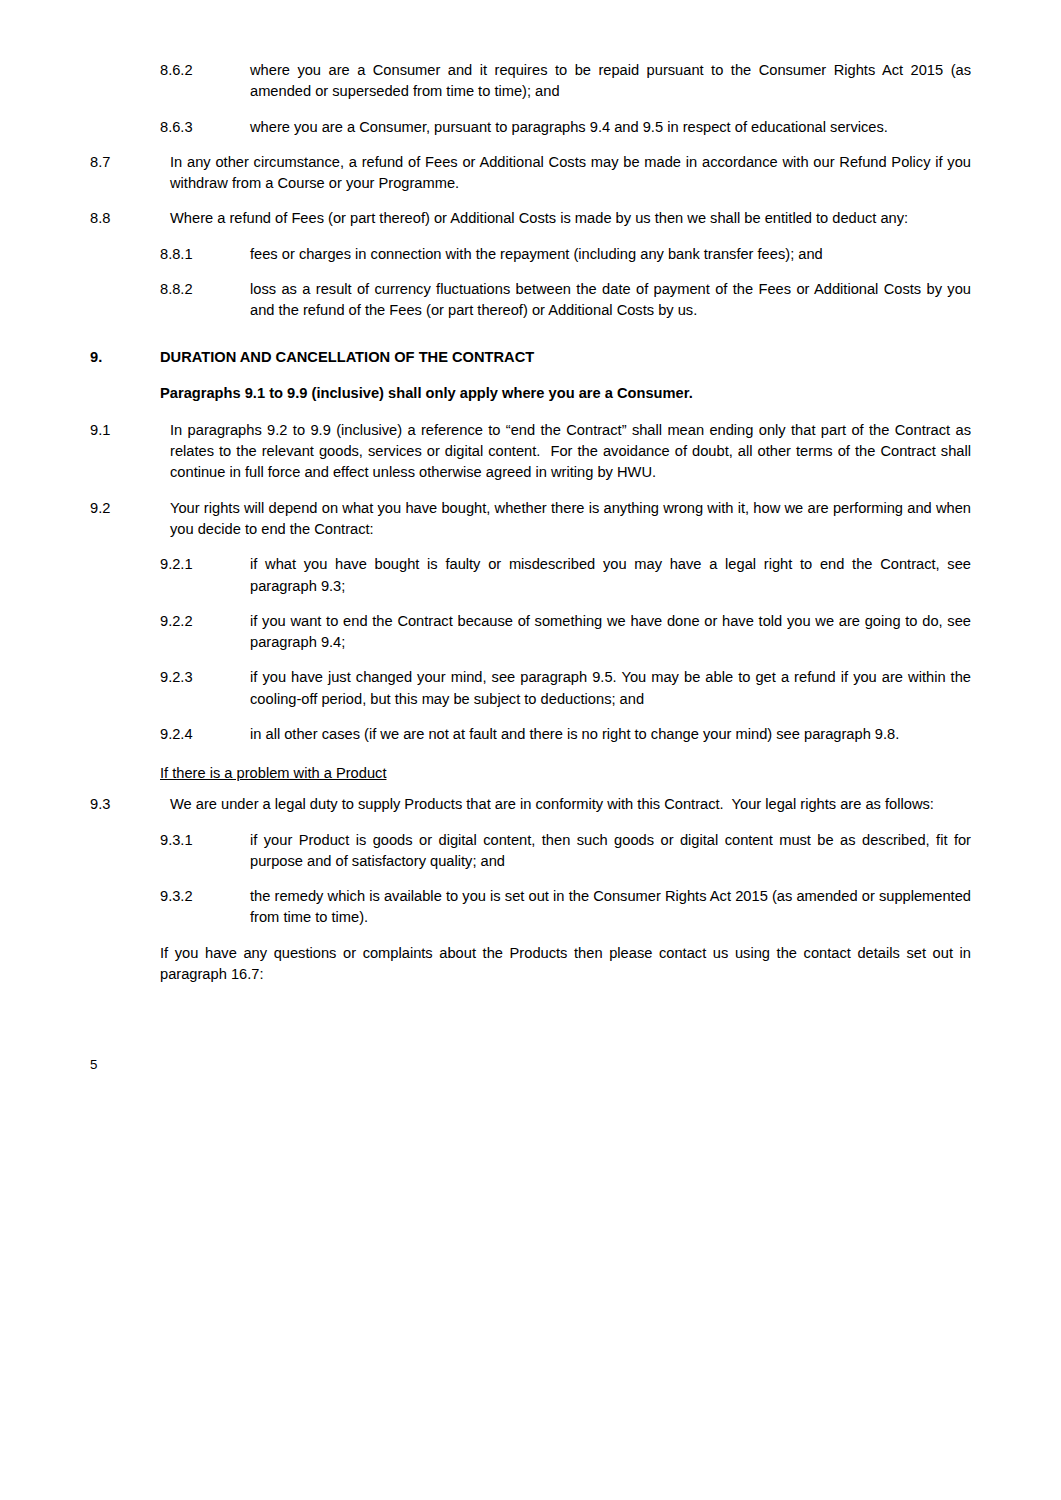8.6.2
where you are a Consumer and it requires to be repaid pursuant to the Consumer Rights Act 2015 (as amended or superseded from time to time); and
8.6.3
where you are a Consumer, pursuant to paragraphs 9.4 and 9.5 in respect of educational services.
8.7
In any other circumstance, a refund of Fees or Additional Costs may be made in accordance with our Refund Policy if you withdraw from a Course or your Programme.
8.8
Where a refund of Fees (or part thereof) or Additional Costs is made by us then we shall be entitled to deduct any:
8.8.1
fees or charges in connection with the repayment (including any bank transfer fees); and
8.8.2
loss as a result of currency fluctuations between the date of payment of the Fees or Additional Costs by you and the refund of the Fees (or part thereof) or Additional Costs by us.
9. DURATION AND CANCELLATION OF THE CONTRACT
Paragraphs 9.1 to 9.9 (inclusive) shall only apply where you are a Consumer.
9.1
In paragraphs 9.2 to 9.9 (inclusive) a reference to “end the Contract” shall mean ending only that part of the Contract as relates to the relevant goods, services or digital content. For the avoidance of doubt, all other terms of the Contract shall continue in full force and effect unless otherwise agreed in writing by HWU.
9.2
Your rights will depend on what you have bought, whether there is anything wrong with it, how we are performing and when you decide to end the Contract:
9.2.1
if what you have bought is faulty or misdescribed you may have a legal right to end the Contract, see paragraph 9.3;
9.2.2
if you want to end the Contract because of something we have done or have told you we are going to do, see paragraph 9.4;
9.2.3
if you have just changed your mind, see paragraph 9.5. You may be able to get a refund if you are within the cooling-off period, but this may be subject to deductions; and
9.2.4
in all other cases (if we are not at fault and there is no right to change your mind) see paragraph 9.8.
If there is a problem with a Product
9.3
We are under a legal duty to supply Products that are in conformity with this Contract. Your legal rights are as follows:
9.3.1
if your Product is goods or digital content, then such goods or digital content must be as described, fit for purpose and of satisfactory quality; and
9.3.2
the remedy which is available to you is set out in the Consumer Rights Act 2015 (as amended or supplemented from time to time).
If you have any questions or complaints about the Products then please contact us using the contact details set out in paragraph 16.7:
5